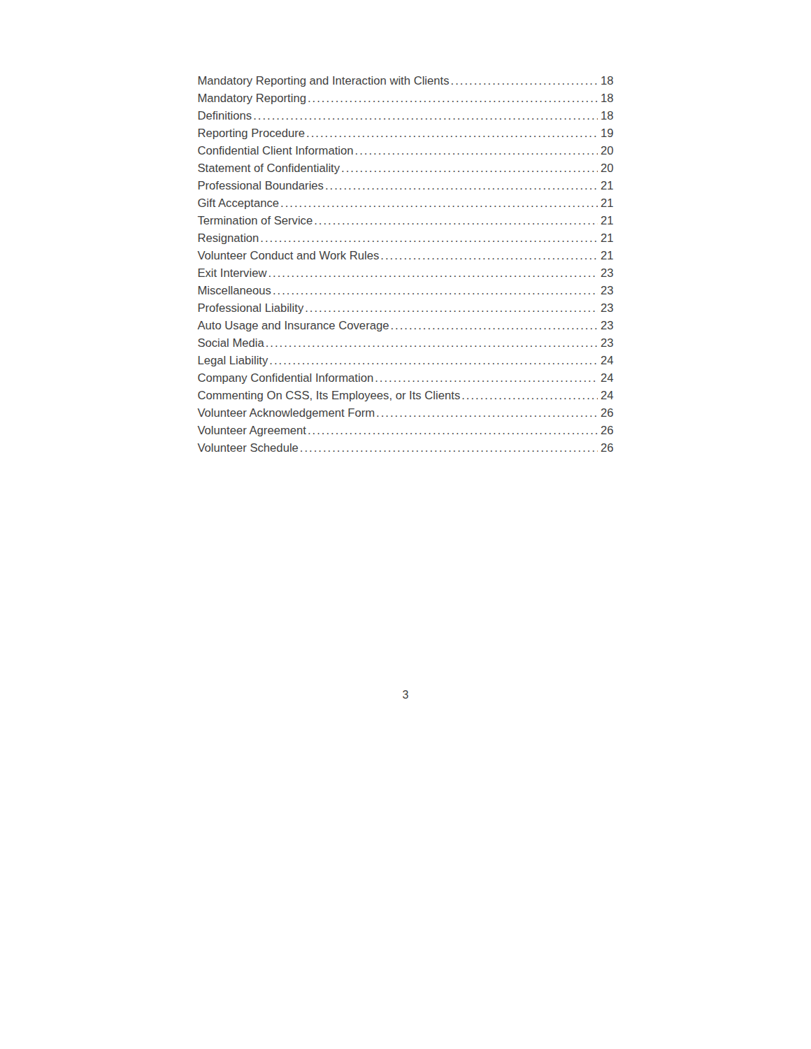Mandatory Reporting and Interaction with Clients........................................................................................................... 18
Mandatory Reporting........................................................................................................... 18
Definitions........................................................................................................... 18
Reporting Procedure........................................................................................................... 19
Confidential Client Information........................................................................................................... 20
Statement of Confidentiality........................................................................................................... 20
Professional Boundaries........................................................................................................... 21
Gift Acceptance........................................................................................................... 21
Termination of Service........................................................................................................... 21
Resignation........................................................................................................... 21
Volunteer Conduct and Work Rules........................................................................................................... 21
Exit Interview........................................................................................................... 23
Miscellaneous........................................................................................................... 23
Professional Liability........................................................................................................... 23
Auto Usage and Insurance Coverage........................................................................................................... 23
Social Media........................................................................................................... 23
Legal Liability........................................................................................................... 24
Company Confidential Information........................................................................................................... 24
Commenting On CSS, Its Employees, or Its Clients........................................................................................................... 24
Volunteer Acknowledgement Form........................................................................................................... 26
Volunteer Agreement........................................................................................................... 26
Volunteer Schedule........................................................................................................... 26
3